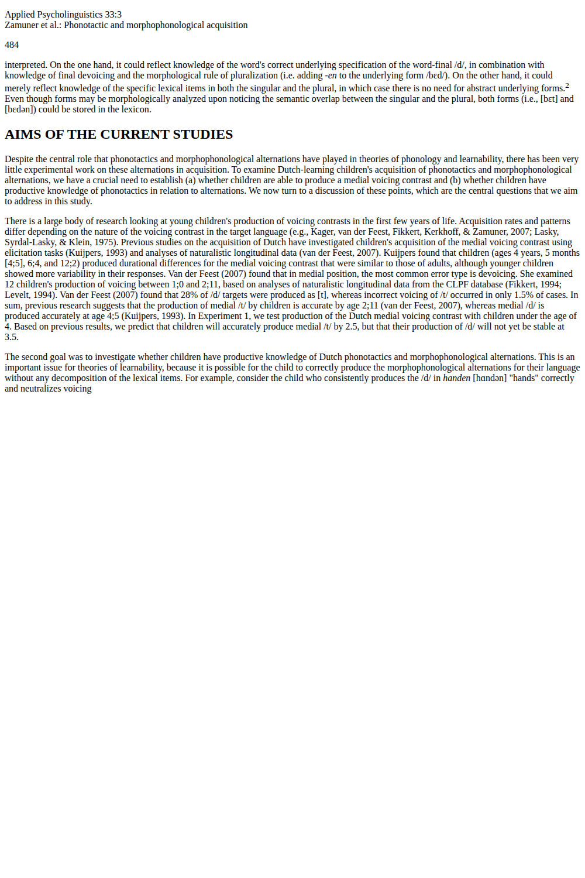Applied Psycholinguistics 33:3
Zamuner et al.: Phonotactic and morphophonological acquisition
484
interpreted. On the one hand, it could reflect knowledge of the word's correct underlying specification of the word-final /d/, in combination with knowledge of final devoicing and the morphological rule of pluralization (i.e. adding -en to the underlying form /bɛd/). On the other hand, it could merely reflect knowledge of the specific lexical items in both the singular and the plural, in which case there is no need for abstract underlying forms.2 Even though forms may be morphologically analyzed upon noticing the semantic overlap between the singular and the plural, both forms (i.e., [bɛt] and [bɛdən]) could be stored in the lexicon.
AIMS OF THE CURRENT STUDIES
Despite the central role that phonotactics and morphophonological alternations have played in theories of phonology and learnability, there has been very little experimental work on these alternations in acquisition. To examine Dutch-learning children's acquisition of phonotactics and morphophonological alternations, we have a crucial need to establish (a) whether children are able to produce a medial voicing contrast and (b) whether children have productive knowledge of phonotactics in relation to alternations. We now turn to a discussion of these points, which are the central questions that we aim to address in this study.
There is a large body of research looking at young children's production of voicing contrasts in the first few years of life. Acquisition rates and patterns differ depending on the nature of the voicing contrast in the target language (e.g., Kager, van der Feest, Fikkert, Kerkhoff, & Zamuner, 2007; Lasky, Syrdal-Lasky, & Klein, 1975). Previous studies on the acquisition of Dutch have investigated children's acquisition of the medial voicing contrast using elicitation tasks (Kuijpers, 1993) and analyses of naturalistic longitudinal data (van der Feest, 2007). Kuijpers found that children (ages 4 years, 5 months [4;5], 6;4, and 12;2) produced durational differences for the medial voicing contrast that were similar to those of adults, although younger children showed more variability in their responses. Van der Feest (2007) found that in medial position, the most common error type is devoicing. She examined 12 children's production of voicing between 1;0 and 2;11, based on analyses of naturalistic longitudinal data from the CLPF database (Fikkert, 1994; Levelt, 1994). Van der Feest (2007) found that 28% of /d/ targets were produced as [t], whereas incorrect voicing of /t/ occurred in only 1.5% of cases. In sum, previous research suggests that the production of medial /t/ by children is accurate by age 2;11 (van der Feest, 2007), whereas medial /d/ is produced accurately at age 4;5 (Kuijpers, 1993). In Experiment 1, we test production of the Dutch medial voicing contrast with children under the age of 4. Based on previous results, we predict that children will accurately produce medial /t/ by 2.5, but that their production of /d/ will not yet be stable at 3.5.
The second goal was to investigate whether children have productive knowledge of Dutch phonotactics and morphophonological alternations. This is an important issue for theories of learnability, because it is possible for the child to correctly produce the morphophonological alternations for their language without any decomposition of the lexical items. For example, consider the child who consistently produces the /d/ in handen [hɑndən] "hands" correctly and neutralizes voicing